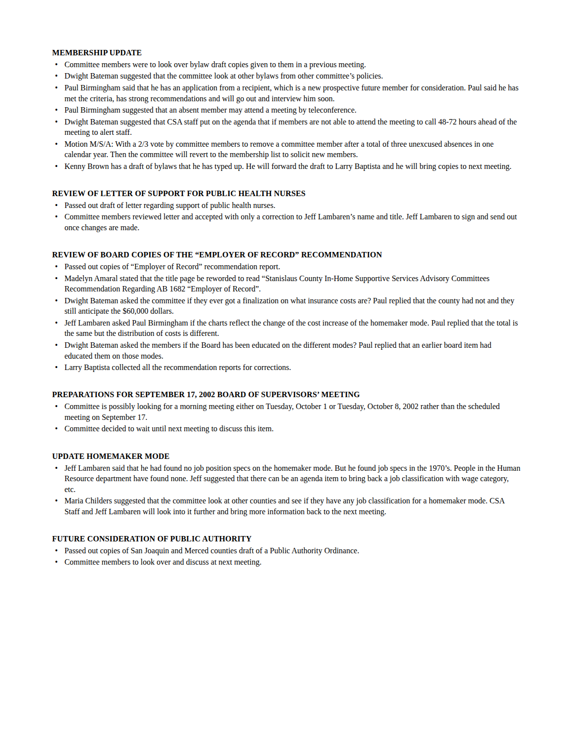Membership Update
Committee members were to look over bylaw draft copies given to them in a previous meeting.
Dwight Bateman suggested that the committee look at other bylaws from other committee’s policies.
Paul Birmingham said that he has an application from a recipient, which is a new prospective future member for consideration. Paul said he has met the criteria, has strong recommendations and will go out and interview him soon.
Paul Birmingham suggested that an absent member may attend a meeting by teleconference.
Dwight Bateman suggested that CSA staff put on the agenda that if members are not able to attend the meeting to call 48-72 hours ahead of the meeting to alert staff.
Motion M/S/A: With a 2/3 vote by committee members to remove a committee member after a total of three unexcused absences in one calendar year. Then the committee will revert to the membership list to solicit new members.
Kenny Brown has a draft of bylaws that he has typed up. He will forward the draft to Larry Baptista and he will bring copies to next meeting.
Review of Letter of Support for Public Health Nurses
Passed out draft of letter regarding support of public health nurses.
Committee members reviewed letter and accepted with only a correction to Jeff Lambaren’s name and title. Jeff Lambaren to sign and send out once changes are made.
Review of Board Copies of the “Employer of Record” Recommendation
Passed out copies of “Employer of Record” recommendation report.
Madelyn Amaral stated that the title page be reworded to read “Stanislaus County In-Home Supportive Services Advisory Committees Recommendation Regarding AB 1682 “Employer of Record”.
Dwight Bateman asked the committee if they ever got a finalization on what insurance costs are? Paul replied that the county had not and they still anticipate the $60,000 dollars.
Jeff Lambaren asked Paul Birmingham if the charts reflect the change of the cost increase of the homemaker mode. Paul replied that the total is the same but the distribution of costs is different.
Dwight Bateman asked the members if the Board has been educated on the different modes? Paul replied that an earlier board item had educated them on those modes.
Larry Baptista collected all the recommendation reports for corrections.
Preparations for September 17, 2002 Board of Supervisors’ Meeting
Committee is possibly looking for a morning meeting either on Tuesday, October 1 or Tuesday, October 8, 2002 rather than the scheduled meeting on September 17.
Committee decided to wait until next meeting to discuss this item.
Update Homemaker Mode
Jeff Lambaren said that he had found no job position specs on the homemaker mode. But he found job specs in the 1970’s. People in the Human Resource department have found none. Jeff suggested that there can be an agenda item to bring back a job classification with wage category, etc.
Maria Childers suggested that the committee look at other counties and see if they have any job classification for a homemaker mode. CSA Staff and Jeff Lambaren will look into it further and bring more information back to the next meeting.
Future Consideration of Public Authority
Passed out copies of San Joaquin and Merced counties draft of a Public Authority Ordinance.
Committee members to look over and discuss at next meeting.